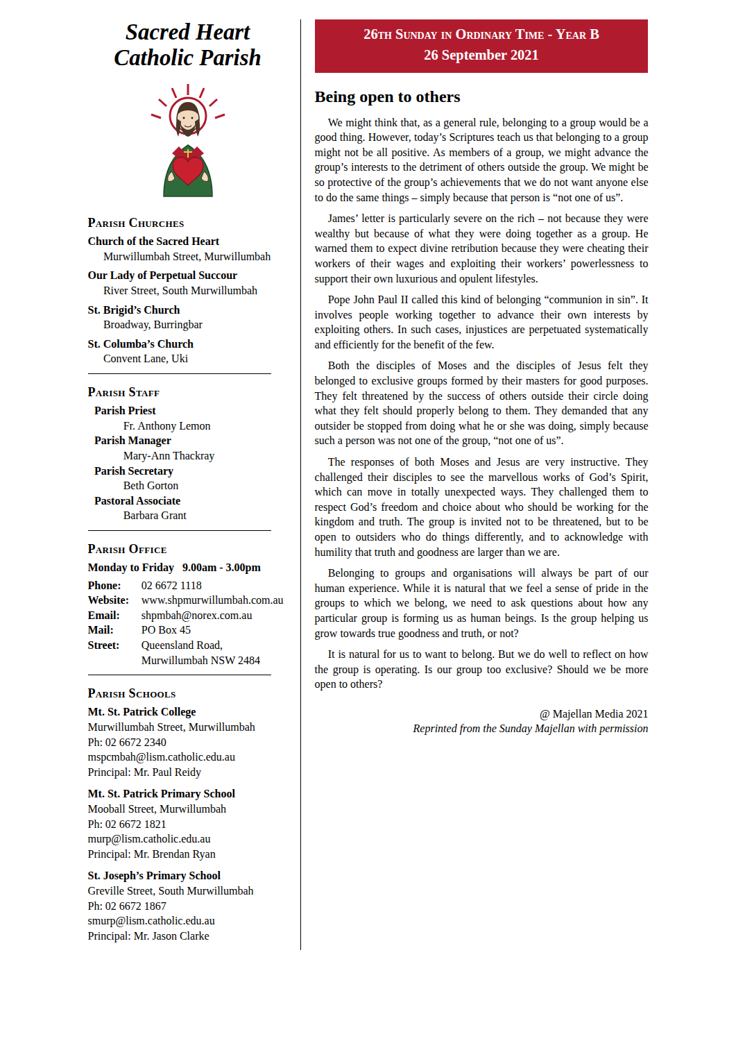Sacred Heart
Catholic Parish
Parish Churches
Church of the Sacred Heart Murwillumbah Street, Murwillumbah
Our Lady of Perpetual Succour River Street, South Murwillumbah
St. Brigid’s Church Broadway, Burringbar
St. Columba’s Church Convent Lane, Uki
Parish Staff
Parish Priest
Fr. Anthony Lemon
Parish Manager
Mary-Ann Thackray
Parish Secretary
Beth Gorton
Pastoral Associate
Barbara Grant
Parish Office
Monday to Friday 9.00am - 3.00pm
| Phone: | 02 6672 1118 |
| Website: | www.shpmurwillumbah.com.au |
| Email: | shpmbah@norex.com.au |
| Mail: | PO Box 45 |
| Street: | Queensland Road, Murwillumbah NSW 2484 |
Parish Schools
Mt. St. Patrick College
Murwillumbah Street, Murwillumbah
Ph: 02 6672 2340
mspcmbah@lism.catholic.edu.au
Principal: Mr. Paul Reidy
Mt. St. Patrick Primary School
Mooball Street, Murwillumbah
Ph: 02 6672 1821
murp@lism.catholic.edu.au
Principal: Mr. Brendan Ryan
St. Joseph’s Primary School
Greville Street, South Murwillumbah
Ph: 02 6672 1867
smurp@lism.catholic.edu.au
Principal: Mr. Jason Clarke
26th Sunday in Ordinary Time - Year B 26 September 2021
Being open to others
We might think that, as a general rule, belonging to a group would be a good thing. However, today’s Scriptures teach us that belonging to a group might not be all positive. As members of a group, we might advance the group’s interests to the detriment of others outside the group. We might be so protective of the group’s achievements that we do not want anyone else to do the same things – simply because that person is “not one of us”.
James’ letter is particularly severe on the rich – not because they were wealthy but because of what they were doing together as a group. He warned them to expect divine retribution because they were cheating their workers of their wages and exploiting their workers’ powerlessness to support their own luxurious and opulent lifestyles.
Pope John Paul II called this kind of belonging “communion in sin”. It involves people working together to advance their own interests by exploiting others. In such cases, injustices are perpetuated systematically and efficiently for the benefit of the few.
Both the disciples of Moses and the disciples of Jesus felt they belonged to exclusive groups formed by their masters for good purposes. They felt threatened by the success of others outside their circle doing what they felt should properly belong to them. They demanded that any outsider be stopped from doing what he or she was doing, simply because such a person was not one of the group, “not one of us”.
The responses of both Moses and Jesus are very instructive. They challenged their disciples to see the marvellous works of God’s Spirit, which can move in totally unexpected ways. They challenged them to respect God’s freedom and choice about who should be working for the kingdom and truth. The group is invited not to be threatened, but to be open to outsiders who do things differently, and to acknowledge with humility that truth and goodness are larger than we are.
Belonging to groups and organisations will always be part of our human experience. While it is natural that we feel a sense of pride in the groups to which we belong, we need to ask questions about how any particular group is forming us as human beings. Is the group helping us grow towards true goodness and truth, or not?
It is natural for us to want to belong. But we do well to reflect on how the group is operating. Is our group too exclusive? Should we be more open to others?
@ Majellan Media 2021
Reprinted from the Sunday Majellan with permission